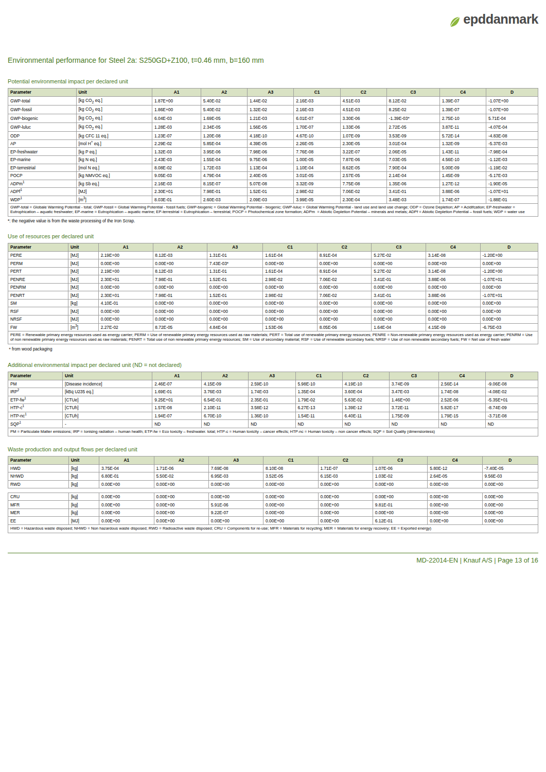epddanmark
Environmental performance for Steel 2a: S250GD+Z100, t=0.46 mm, b=160 mm
Potential environmental impact per declared unit
| Parameter | Unit | A1 | A2 | A3 | C1 | C2 | C3 | C4 | D |
| --- | --- | --- | --- | --- | --- | --- | --- | --- | --- |
| GWP-total | [kg CO 2 eq.] | 1.87E+00 | 5.40E-02 | 1.44E-02 | 2.16E-03 | 4.51E-03 | 8.12E-02 | 1.39E-07 | -1.07E+00 |
| GWP-fossil | [kg CO 2 eq.] | 1.86E+00 | 5.40E-02 | 1.32E-02 | 2.16E-03 | 4.51E-03 | 8.25E-02 | 1.39E-07 | -1.07E+00 |
| GWP-biogenic | [kg CO 2 eq.] | 6.04E-03 | 1.69E-05 | 1.21E-03 | 6.01E-07 | 3.30E-06 | -1.39E-03* | 2.75E-10 | 5.71E-04 |
| GWP-luluc | [kg CO 2 eq.] | 1.28E-03 | 2.34E-05 | 1.56E-05 | 1.70E-07 | 1.33E-06 | 2.72E-05 | 3.87E-11 | -4.07E-04 |
| ODP | [kg CFC 11 eq.] | 1.23E-07 | 1.20E-08 | 4.18E-10 | 4.67E-10 | 1.07E-09 | 3.53E-09 | 5.72E-14 | -4.83E-08 |
| AP | [mol H + eq.] | 2.29E-02 | 5.85E-04 | 4.39E-05 | 2.26E-05 | 2.30E-05 | 3.01E-04 | 1.32E-09 | -5.37E-03 |
| EP-freshwater | [kg P eq.] | 1.32E-03 | 3.95E-06 | 7.98E-06 | 7.76E-08 | 3.22E-07 | 2.06E-05 | 1.43E-11 | -7.98E-04 |
| EP-marine | [kg N eq.] | 2.43E-03 | 1.55E-04 | 9.75E-06 | 1.00E-05 | 7.87E-06 | 7.03E-05 | 4.56E-10 | -1.12E-03 |
| EP-terrestrial | [mol N eq.] | 8.08E-02 | 1.72E-03 | 1.13E-04 | 1.10E-04 | 8.62E-05 | 7.90E-04 | 5.00E-09 | -1.19E-02 |
| POCP | [kg NMVOC eq.] | 9.05E-03 | 4.79E-04 | 2.40E-05 | 3.01E-05 | 2.57E-05 | 2.14E-04 | 1.45E-09 | -5.17E-03 |
| ADPm 1 | [kg Sb eq.] | 2.16E-03 | 8.15E-07 | 5.07E-08 | 3.32E-09 | 7.75E-08 | 1.35E-06 | 1.27E-12 | -1.90E-05 |
| ADPf 1 | [MJ] | 2.30E+01 | 7.98E-01 | 1.52E-01 | 2.98E-02 | 7.06E-02 | 3.41E-01 | 3.88E-06 | -1.07E+01 |
| WDP 1 | [m 3 ] | 8.03E-01 | 2.60E-03 | 2.09E-03 | 3.99E-05 | 2.30E-04 | 3.48E-03 | 1.74E-07 | -1.88E-01 |
| GWP-total = Globale Warming Potential - total; GWP-fossil = Global Warming Potential - fossil fuels; GWP-biogenic = Global Warming Potential - biogenic; GWP-luluc = Global Warming Potential - land use and land use change; ODP = Ozone Depletion; AP = Acidifcation; EP-freshwater = Eutrophication – aquatic freshwater; EP-marine = Eutrophication – aquatic marine; EP-terrestrial = Eutrophication – terrestrial; POCP = Photochemical zone formation; ADPm = Abiotic Depletion Potential – minerals and metals; ADPf = Abiotic Depletion Potential – fossil fuels; WDP = water use |
*: the negative value is from the waste processing of the Iron Scrap.
Use of resources per declared unit
| Parameter | Unit | A1 | A2 | A3 | C1 | C2 | C3 | C4 | D |
| --- | --- | --- | --- | --- | --- | --- | --- | --- | --- |
| PERE | [MJ] | 2.19E+00 | 8.12E-03 | 1.31E-01 | 1.61E-04 | 8.91E-04 | 5.27E-02 | 3.14E-08 | -1.20E+00 |
| PERM | [MJ] | 0.00E+00 | 0.00E+00 | 7.43E-03* | 0.00E+00 | 0.00E+00 | 0.00E+00 | 0.00E+00 | 0.00E+00 |
| PERT | [MJ] | 2.19E+00 | 8.12E-03 | 1.31E-01 | 1.61E-04 | 8.91E-04 | 5.27E-02 | 3.14E-08 | -1.20E+00 |
| PENRE | [MJ] | 2.30E+01 | 7.98E-01 | 1.52E-01 | 2.98E-02 | 7.06E-02 | 3.41E-01 | 3.88E-06 | -1.07E+01 |
| PENRM | [MJ] | 0.00E+00 | 0.00E+00 | 0.00E+00 | 0.00E+00 | 0.00E+00 | 0.00E+00 | 0.00E+00 | 0.00E+00 |
| PENRT | [MJ] | 2.30E+01 | 7.98E-01 | 1.52E-01 | 2.98E-02 | 7.06E-02 | 3.41E-01 | 3.88E-06 | -1.07E+01 |
| SM | [kg] | 4.10E-01 | 0.00E+00 | 0.00E+00 | 0.00E+00 | 0.00E+00 | 0.00E+00 | 0.00E+00 | 0.00E+00 |
| RSF | [MJ] | 0.00E+00 | 0.00E+00 | 0.00E+00 | 0.00E+00 | 0.00E+00 | 0.00E+00 | 0.00E+00 | 0.00E+00 |
| NRSF | [MJ] | 0.00E+00 | 0.00E+00 | 0.00E+00 | 0.00E+00 | 0.00E+00 | 0.00E+00 | 0.00E+00 | 0.00E+00 |
| FW | [m 3 ] | 2.27E-02 | 8.72E-05 | 4.84E-04 | 1.53E-06 | 8.05E-06 | 1.64E-04 | 4.15E-09 | -6.75E-03 |
| PERE = Renewable primary energy resources used as energy carrier; PERM = Use of renewable primary energy resources used as raw materials; PERT = Total use of renewable primary energy resources; PENRE = Non-renewable primary energy resources used as energy carrier; PENRM = Use of non renewable primary energy resources used as raw materials; PENRT = Total use of non renewable primary energy resources; SM = Use of secondary material; RSF = Use of renewable secondary fuels; NRSF = Use of non renewable secondary fuels; FW = Net use of fresh water |
＊from wood packaging
Additional environmental impact per declared unit (ND = not declared)
| Parameter | Unit | A1 | A2 | A3 | C1 | C2 | C3 | C4 | D |
| --- | --- | --- | --- | --- | --- | --- | --- | --- | --- |
| PM | [Disease incidence] | 2.46E-07 | 4.15E-09 | 2.59E-10 | 5.98E-10 | 4.19E-10 | 3.74E-09 | 2.56E-14 | -9.06E-08 |
| IRP 2 | [kBq U235 eq.] | 1.69E-01 | 3.76E-03 | 1.74E-03 | 1.35E-04 | 3.60E-04 | 3.47E-03 | 1.74E-08 | -4.08E-02 |
| ETP-fw 1 | [CTUe] | 9.25E+01 | 6.54E-01 | 2.35E-01 | 1.79E-02 | 5.63E-02 | 1.46E+00 | 2.52E-06 | -5.35E+01 |
| HTP-c 1 | [CTUh] | 1.57E-08 | 2.10E-11 | 3.58E-12 | 6.27E-13 | 1.39E-12 | 3.72E-11 | 5.82E-17 | -8.74E-09 |
| HTP-nc 1 | [CTUh] | 1.94E-07 | 6.70E-10 | 1.36E-10 | 1.54E-11 | 6.40E-11 | 1.75E-09 | 1.79E-15 | -3.71E-08 |
| SQP 1 | - | ND | ND | ND | ND | ND | ND | ND | ND |
| PM = Particulate Matter emissions; IRP = Ionising radiation – human health; ETP-fw = Eco toxicity – freshwater. total; HTP-c = Human toxicity – cancer effects; HTP-nc = Human toxicity – non cancer effects; SQP = Soil Quality (dimensionless) |
Waste production and output flows per declared unit
| Parameter | Unit | A1 | A2 | A3 | C1 | C2 | C3 | C4 | D |
| --- | --- | --- | --- | --- | --- | --- | --- | --- | --- |
| HWD | [kg] | 3.75E-04 | 1.71E-06 | 7.69E-08 | 8.10E-08 | 1.71E-07 | 1.07E-06 | 5.80E-12 | -7.40E-05 |
| NHWD | [kg] | 6.80E-01 | 5.50E-02 | 6.95E-03 | 3.52E-05 | 6.15E-03 | 1.03E-02 | 2.64E-05 | 9.56E-03 |
| RWD | [kg] | 0.00E+00 | 0.00E+00 | 0.00E+00 | 0.00E+00 | 0.00E+00 | 0.00E+00 | 0.00E+00 | 0.00E+00 |
| CRU | [kg] | 0.00E+00 | 0.00E+00 | 0.00E+00 | 0.00E+00 | 0.00E+00 | 0.00E+00 | 0.00E+00 | 0.00E+00 |
| MFR | [kg] | 0.00E+00 | 0.00E+00 | 5.91E-06 | 0.00E+00 | 0.00E+00 | 9.81E-01 | 0.00E+00 | 0.00E+00 |
| MER | [kg] | 0.00E+00 | 0.00E+00 | 9.22E-07 | 0.00E+00 | 0.00E+00 | 0.00E+00 | 0.00E+00 | 0.00E+00 |
| EE | [MJ] | 0.00E+00 | 0.00E+00 | 0.00E+00 | 0.00E+00 | 0.00E+00 | 6.12E-01 | 0.00E+00 | 0.00E+00 |
| HWD = Hazardous waste disposed; NHWD = Non hazardous waste disposed; RWD = Radioactive waste disposed; CRU = Components for re-use; MFR = Materials for recycling; MER = Materials for energy recovery; EE = Exported energy) |
MD-22014-EN | Knauf A/S | Page 13 of 16